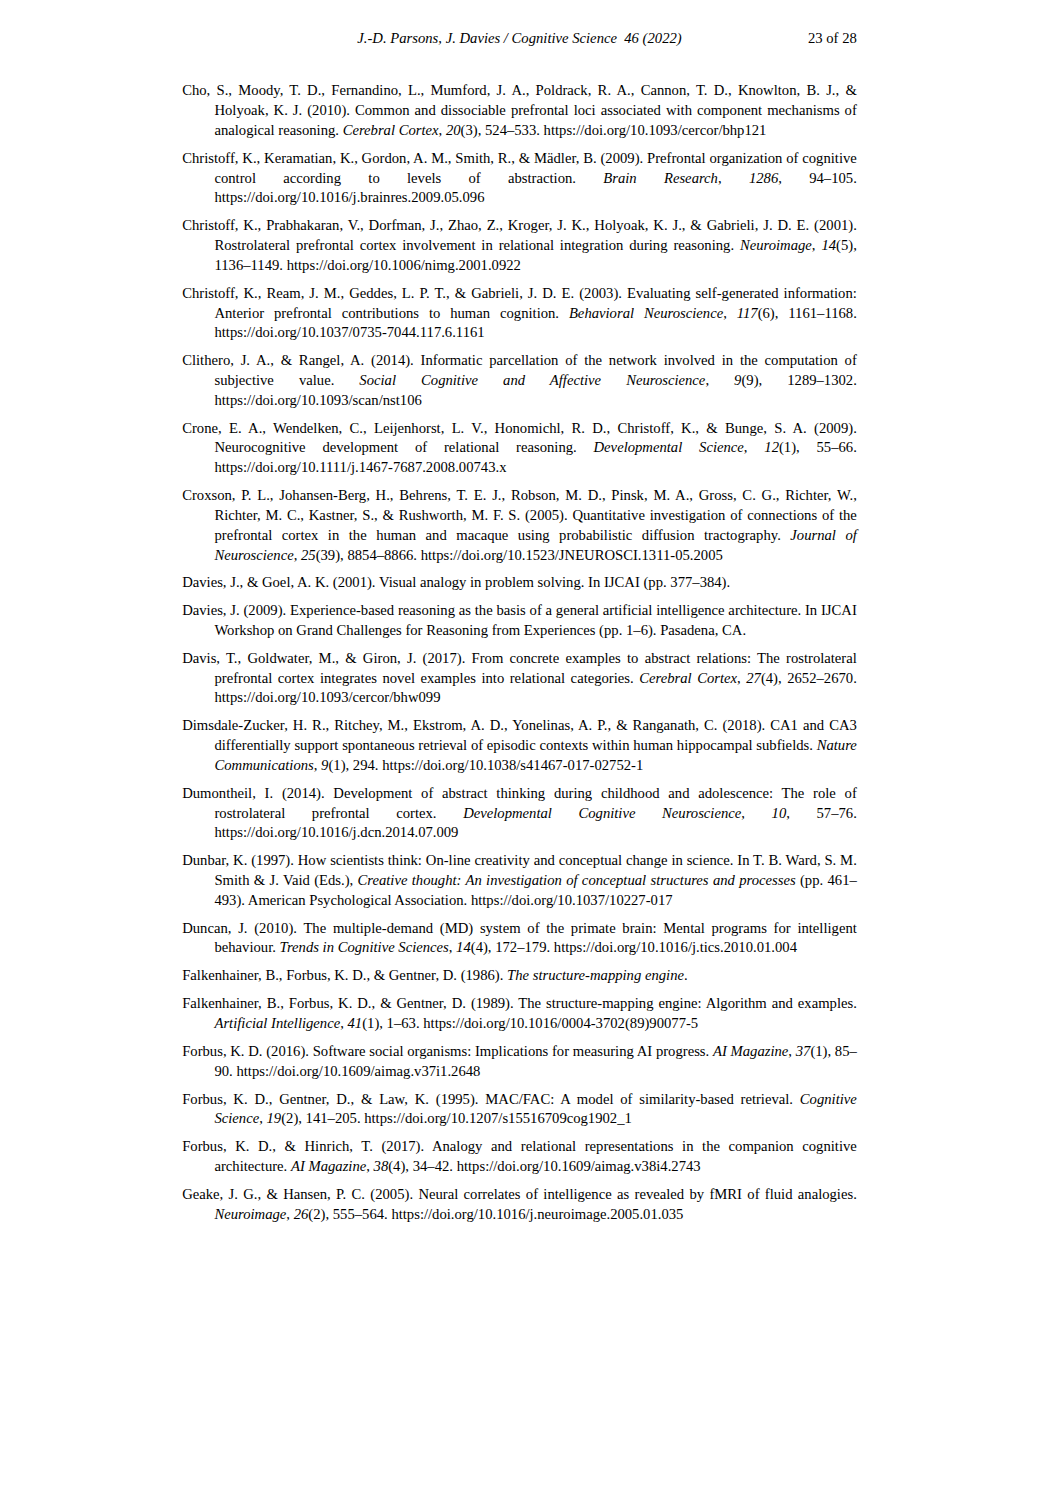J.-D. Parsons, J. Davies / Cognitive Science 46 (2022) 23 of 28
Cho, S., Moody, T. D., Fernandino, L., Mumford, J. A., Poldrack, R. A., Cannon, T. D., Knowlton, B. J., & Holyoak, K. J. (2010). Common and dissociable prefrontal loci associated with component mechanisms of analogical reasoning. Cerebral Cortex, 20(3), 524–533. https://doi.org/10.1093/cercor/bhp121
Christoff, K., Keramatian, K., Gordon, A. M., Smith, R., & Mädler, B. (2009). Prefrontal organization of cognitive control according to levels of abstraction. Brain Research, 1286, 94–105. https://doi.org/10.1016/j.brainres.2009.05.096
Christoff, K., Prabhakaran, V., Dorfman, J., Zhao, Z., Kroger, J. K., Holyoak, K. J., & Gabrieli, J. D. E. (2001). Rostrolateral prefrontal cortex involvement in relational integration during reasoning. Neuroimage, 14(5), 1136–1149. https://doi.org/10.1006/nimg.2001.0922
Christoff, K., Ream, J. M., Geddes, L. P. T., & Gabrieli, J. D. E. (2003). Evaluating self-generated information: Anterior prefrontal contributions to human cognition. Behavioral Neuroscience, 117(6), 1161–1168. https://doi.org/10.1037/0735-7044.117.6.1161
Clithero, J. A., & Rangel, A. (2014). Informatic parcellation of the network involved in the computation of subjective value. Social Cognitive and Affective Neuroscience, 9(9), 1289–1302. https://doi.org/10.1093/scan/nst106
Crone, E. A., Wendelken, C., Leijenhorst, L. V., Honomichl, R. D., Christoff, K., & Bunge, S. A. (2009). Neurocognitive development of relational reasoning. Developmental Science, 12(1), 55–66. https://doi.org/10.1111/j.1467-7687.2008.00743.x
Croxson, P. L., Johansen-Berg, H., Behrens, T. E. J., Robson, M. D., Pinsk, M. A., Gross, C. G., Richter, W., Richter, M. C., Kastner, S., & Rushworth, M. F. S. (2005). Quantitative investigation of connections of the prefrontal cortex in the human and macaque using probabilistic diffusion tractography. Journal of Neuroscience, 25(39), 8854–8866. https://doi.org/10.1523/JNEUROSCI.1311-05.2005
Davies, J., & Goel, A. K. (2001). Visual analogy in problem solving. In IJCAI (pp. 377–384).
Davies, J. (2009). Experience-based reasoning as the basis of a general artificial intelligence architecture. In IJCAI Workshop on Grand Challenges for Reasoning from Experiences (pp. 1–6). Pasadena, CA.
Davis, T., Goldwater, M., & Giron, J. (2017). From concrete examples to abstract relations: The rostrolateral prefrontal cortex integrates novel examples into relational categories. Cerebral Cortex, 27(4), 2652–2670. https://doi.org/10.1093/cercor/bhw099
Dimsdale-Zucker, H. R., Ritchey, M., Ekstrom, A. D., Yonelinas, A. P., & Ranganath, C. (2018). CA1 and CA3 differentially support spontaneous retrieval of episodic contexts within human hippocampal subfields. Nature Communications, 9(1), 294. https://doi.org/10.1038/s41467-017-02752-1
Dumontheil, I. (2014). Development of abstract thinking during childhood and adolescence: The role of rostrolateral prefrontal cortex. Developmental Cognitive Neuroscience, 10, 57–76. https://doi.org/10.1016/j.dcn.2014.07.009
Dunbar, K. (1997). How scientists think: On-line creativity and conceptual change in science. In T. B. Ward, S. M. Smith & J. Vaid (Eds.), Creative thought: An investigation of conceptual structures and processes (pp. 461–493). American Psychological Association. https://doi.org/10.1037/10227-017
Duncan, J. (2010). The multiple-demand (MD) system of the primate brain: Mental programs for intelligent behaviour. Trends in Cognitive Sciences, 14(4), 172–179. https://doi.org/10.1016/j.tics.2010.01.004
Falkenhainer, B., Forbus, K. D., & Gentner, D. (1986). The structure-mapping engine.
Falkenhainer, B., Forbus, K. D., & Gentner, D. (1989). The structure-mapping engine: Algorithm and examples. Artificial Intelligence, 41(1), 1–63. https://doi.org/10.1016/0004-3702(89)90077-5
Forbus, K. D. (2016). Software social organisms: Implications for measuring AI progress. AI Magazine, 37(1), 85–90. https://doi.org/10.1609/aimag.v37i1.2648
Forbus, K. D., Gentner, D., & Law, K. (1995). MAC/FAC: A model of similarity-based retrieval. Cognitive Science, 19(2), 141–205. https://doi.org/10.1207/s15516709cog1902_1
Forbus, K. D., & Hinrich, T. (2017). Analogy and relational representations in the companion cognitive architecture. AI Magazine, 38(4), 34–42. https://doi.org/10.1609/aimag.v38i4.2743
Geake, J. G., & Hansen, P. C. (2005). Neural correlates of intelligence as revealed by fMRI of fluid analogies. Neuroimage, 26(2), 555–564. https://doi.org/10.1016/j.neuroimage.2005.01.035